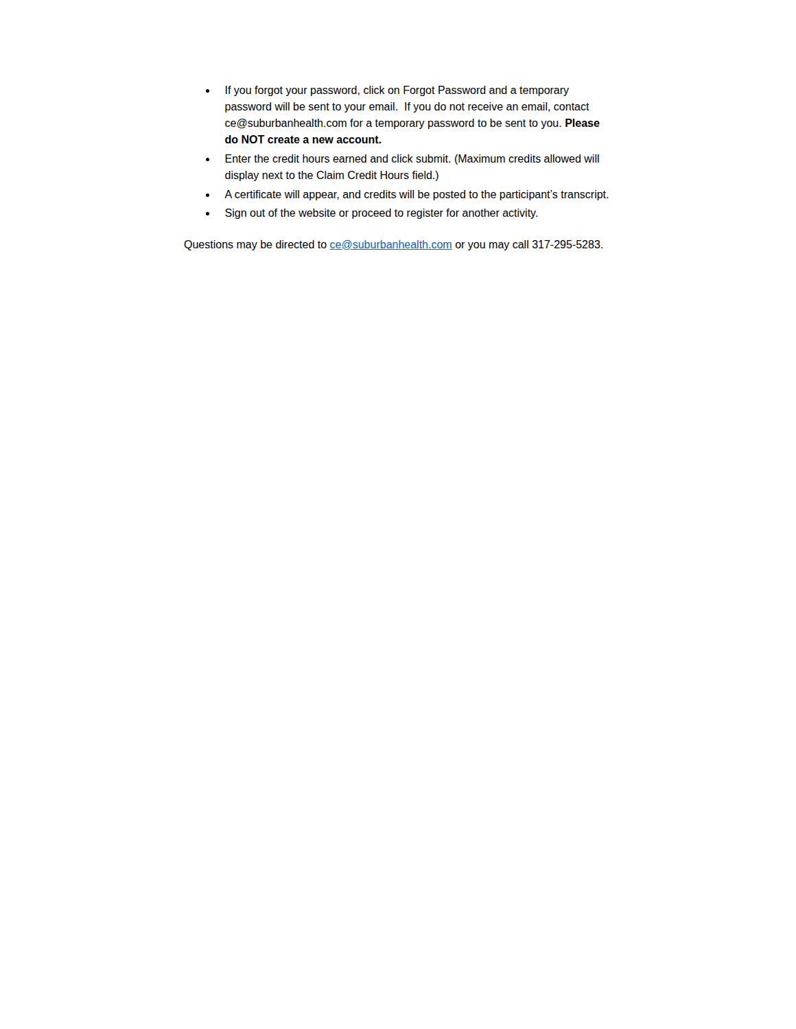If you forgot your password, click on Forgot Password and a temporary password will be sent to your email. If you do not receive an email, contact ce@suburbanhealth.com for a temporary password to be sent to you. Please do NOT create a new account.
Enter the credit hours earned and click submit. (Maximum credits allowed will display next to the Claim Credit Hours field.)
A certificate will appear, and credits will be posted to the participant’s transcript.
Sign out of the website or proceed to register for another activity.
Questions may be directed to ce@suburbanhealth.com or you may call 317-295-5283.